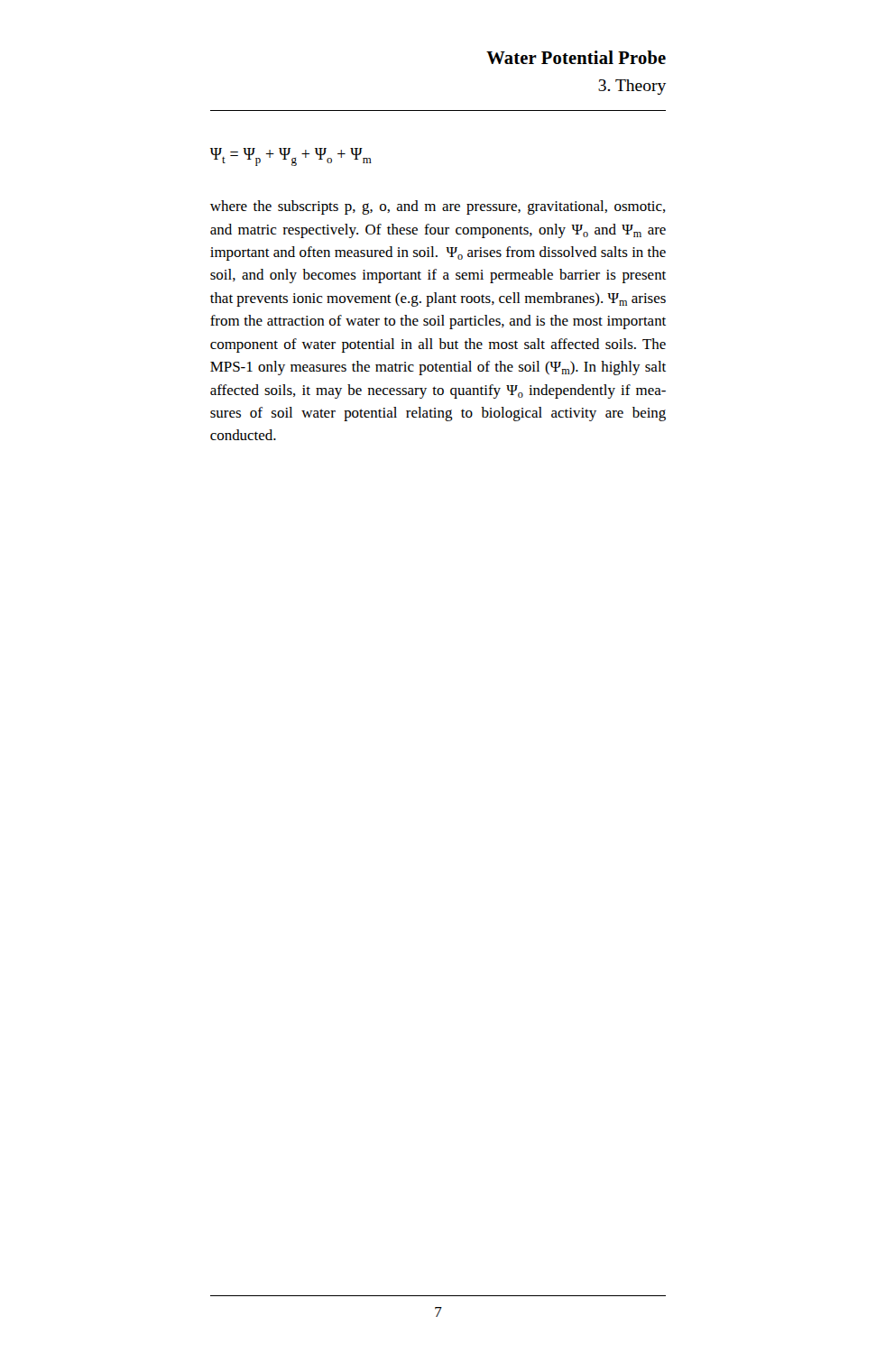Water Potential Probe
3. Theory
Ψt = Ψp + Ψg + Ψo + Ψm
where the subscripts p, g, o, and m are pressure, gravitational, osmotic, and matric respectively. Of these four components, only Ψo and Ψm are important and often measured in soil. Ψo arises from dissolved salts in the soil, and only becomes important if a semi permeable barrier is present that prevents ionic movement (e.g. plant roots, cell membranes). Ψm arises from the attraction of water to the soil particles, and is the most important component of water potential in all but the most salt affected soils. The MPS-1 only measures the matric potential of the soil (Ψm). In highly salt affected soils, it may be necessary to quantify Ψo independently if measures of soil water potential relating to biological activity are being conducted.
7